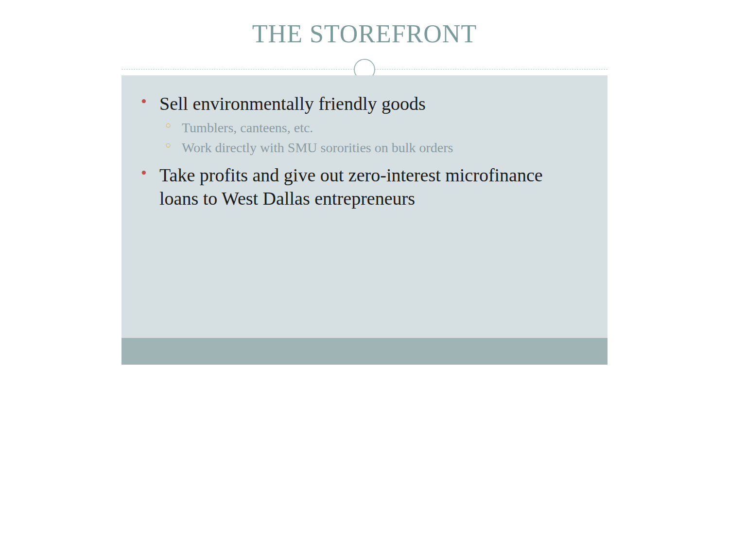THE STOREFRONT
Sell environmentally friendly goods
Tumblers, canteens, etc.
Work directly with SMU sororities on bulk orders
Take profits and give out zero-interest microfinance loans to West Dallas entrepreneurs